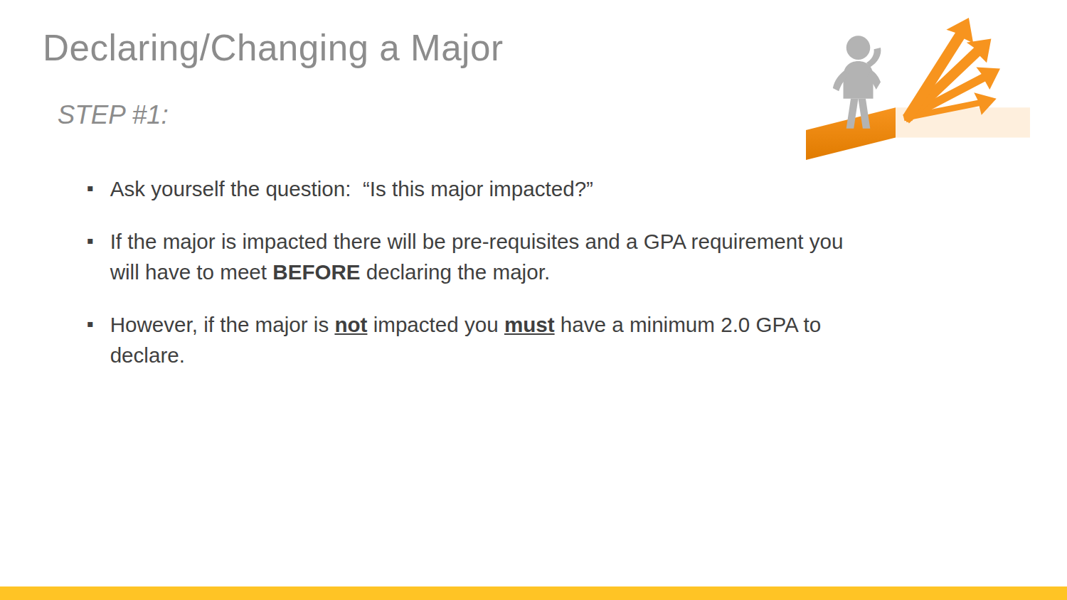Declaring/Changing a Major
STEP #1:
Ask yourself the question: “Is this major impacted?”
If the major is impacted there will be pre-requisites and a GPA requirement you will have to meet BEFORE declaring the major.
However, if the major is not impacted you must have a minimum 2.0 GPA to declare.